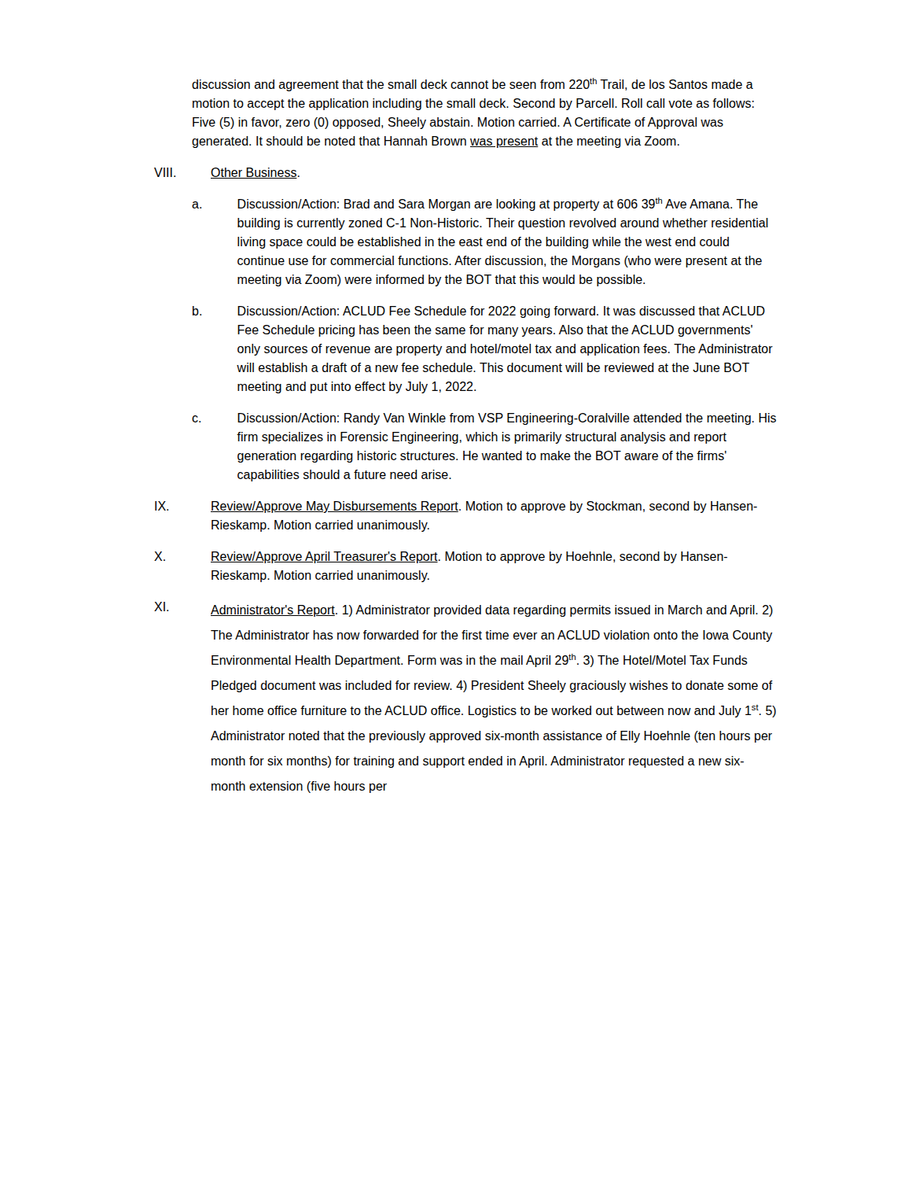discussion and agreement that the small deck cannot be seen from 220th Trail, de los Santos made a motion to accept the application including the small deck. Second by Parcell. Roll call vote as follows: Five (5) in favor, zero (0) opposed, Sheely abstain. Motion carried. A Certificate of Approval was generated. It should be noted that Hannah Brown was present at the meeting via Zoom.
VIII.
Other Business.
a.
Discussion/Action: Brad and Sara Morgan are looking at property at 606 39th Ave Amana. The building is currently zoned C-1 Non-Historic. Their question revolved around whether residential living space could be established in the east end of the building while the west end could continue use for commercial functions. After discussion, the Morgans (who were present at the meeting via Zoom) were informed by the BOT that this would be possible.
b.
Discussion/Action: ACLUD Fee Schedule for 2022 going forward. It was discussed that ACLUD Fee Schedule pricing has been the same for many years. Also that the ACLUD governments' only sources of revenue are property and hotel/motel tax and application fees. The Administrator will establish a draft of a new fee schedule. This document will be reviewed at the June BOT meeting and put into effect by July 1, 2022.
c.
Discussion/Action: Randy Van Winkle from VSP Engineering-Coralville attended the meeting. His firm specializes in Forensic Engineering, which is primarily structural analysis and report generation regarding historic structures. He wanted to make the BOT aware of the firms' capabilities should a future need arise.
IX.
Review/Approve May Disbursements Report. Motion to approve by Stockman, second by Hansen-Rieskamp. Motion carried unanimously.
X.
Review/Approve April Treasurer's Report. Motion to approve by Hoehnle, second by Hansen-Rieskamp. Motion carried unanimously.
XI.
Administrator's Report. 1) Administrator provided data regarding permits issued in March and April. 2) The Administrator has now forwarded for the first time ever an ACLUD violation onto the Iowa County Environmental Health Department. Form was in the mail April 29th. 3) The Hotel/Motel Tax Funds Pledged document was included for review. 4) President Sheely graciously wishes to donate some of her home office furniture to the ACLUD office. Logistics to be worked out between now and July 1st. 5) Administrator noted that the previously approved six-month assistance of Elly Hoehnle (ten hours per month for six months) for training and support ended in April. Administrator requested a new six-month extension (five hours per